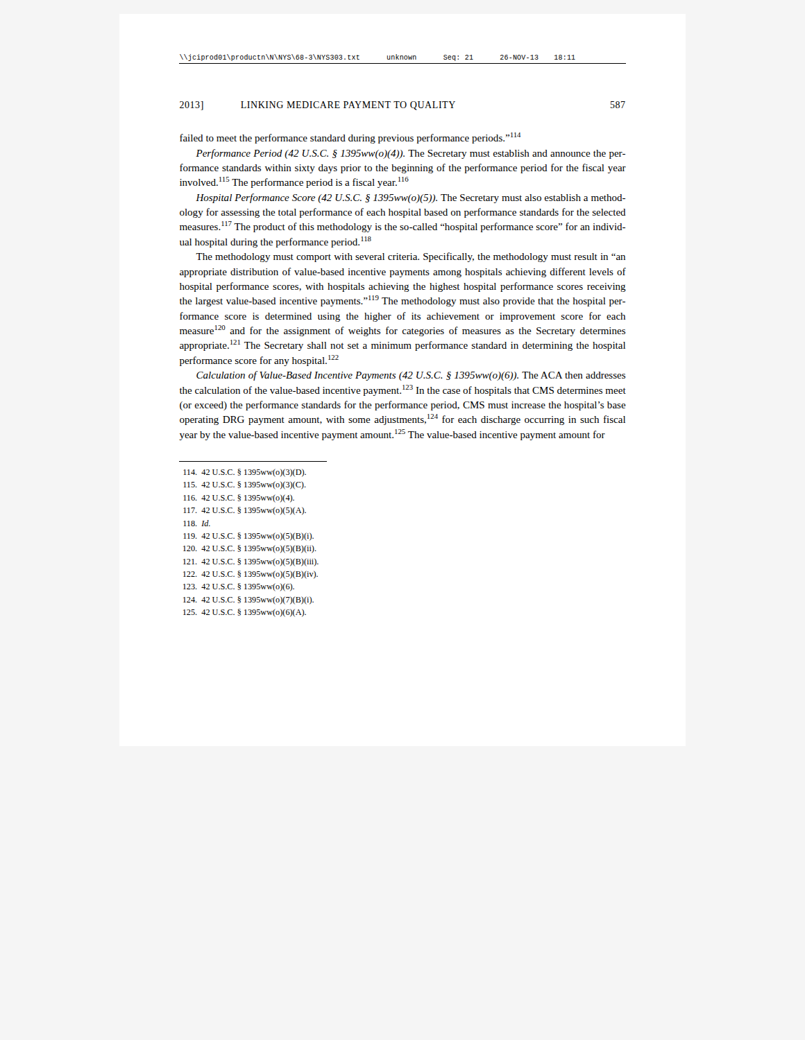\\jciprod01\productn\N\NYS\68-3\NYS303.txt unknown Seq: 21 26-NOV-13 18:11
2013] LINKING MEDICARE PAYMENT TO QUALITY 587
failed to meet the performance standard during previous performance periods.”114
Performance Period (42 U.S.C. § 1395ww(o)(4)). The Secretary must establish and announce the performance standards within sixty days prior to the beginning of the performance period for the fiscal year involved.115 The performance period is a fiscal year.116
Hospital Performance Score (42 U.S.C. § 1395ww(o)(5)). The Secretary must also establish a methodology for assessing the total performance of each hospital based on performance standards for the selected measures.117 The product of this methodology is the so-called “hospital performance score” for an individual hospital during the performance period.118
The methodology must comport with several criteria. Specifically, the methodology must result in “an appropriate distribution of value-based incentive payments among hospitals achieving different levels of hospital performance scores, with hospitals achieving the highest hospital performance scores receiving the largest value-based incentive payments.”119 The methodology must also provide that the hospital performance score is determined using the higher of its achievement or improvement score for each measure120 and for the assignment of weights for categories of measures as the Secretary determines appropriate.121 The Secretary shall not set a minimum performance standard in determining the hospital performance score for any hospital.122
Calculation of Value-Based Incentive Payments (42 U.S.C. § 1395ww(o)(6)). The ACA then addresses the calculation of the value-based incentive payment.123 In the case of hospitals that CMS determines meet (or exceed) the performance standards for the performance period, CMS must increase the hospital’s base operating DRG payment amount, with some adjustments,124 for each discharge occurring in such fiscal year by the value-based incentive payment amount.125 The value-based incentive payment amount for
114. 42 U.S.C. § 1395ww(o)(3)(D).
115. 42 U.S.C. § 1395ww(o)(3)(C).
116. 42 U.S.C. § 1395ww(o)(4).
117. 42 U.S.C. § 1395ww(o)(5)(A).
118. Id.
119. 42 U.S.C. § 1395ww(o)(5)(B)(i).
120. 42 U.S.C. § 1395ww(o)(5)(B)(ii).
121. 42 U.S.C. § 1395ww(o)(5)(B)(iii).
122. 42 U.S.C. § 1395ww(o)(5)(B)(iv).
123. 42 U.S.C. § 1395ww(o)(6).
124. 42 U.S.C. § 1395ww(o)(7)(B)(i).
125. 42 U.S.C. § 1395ww(o)(6)(A).